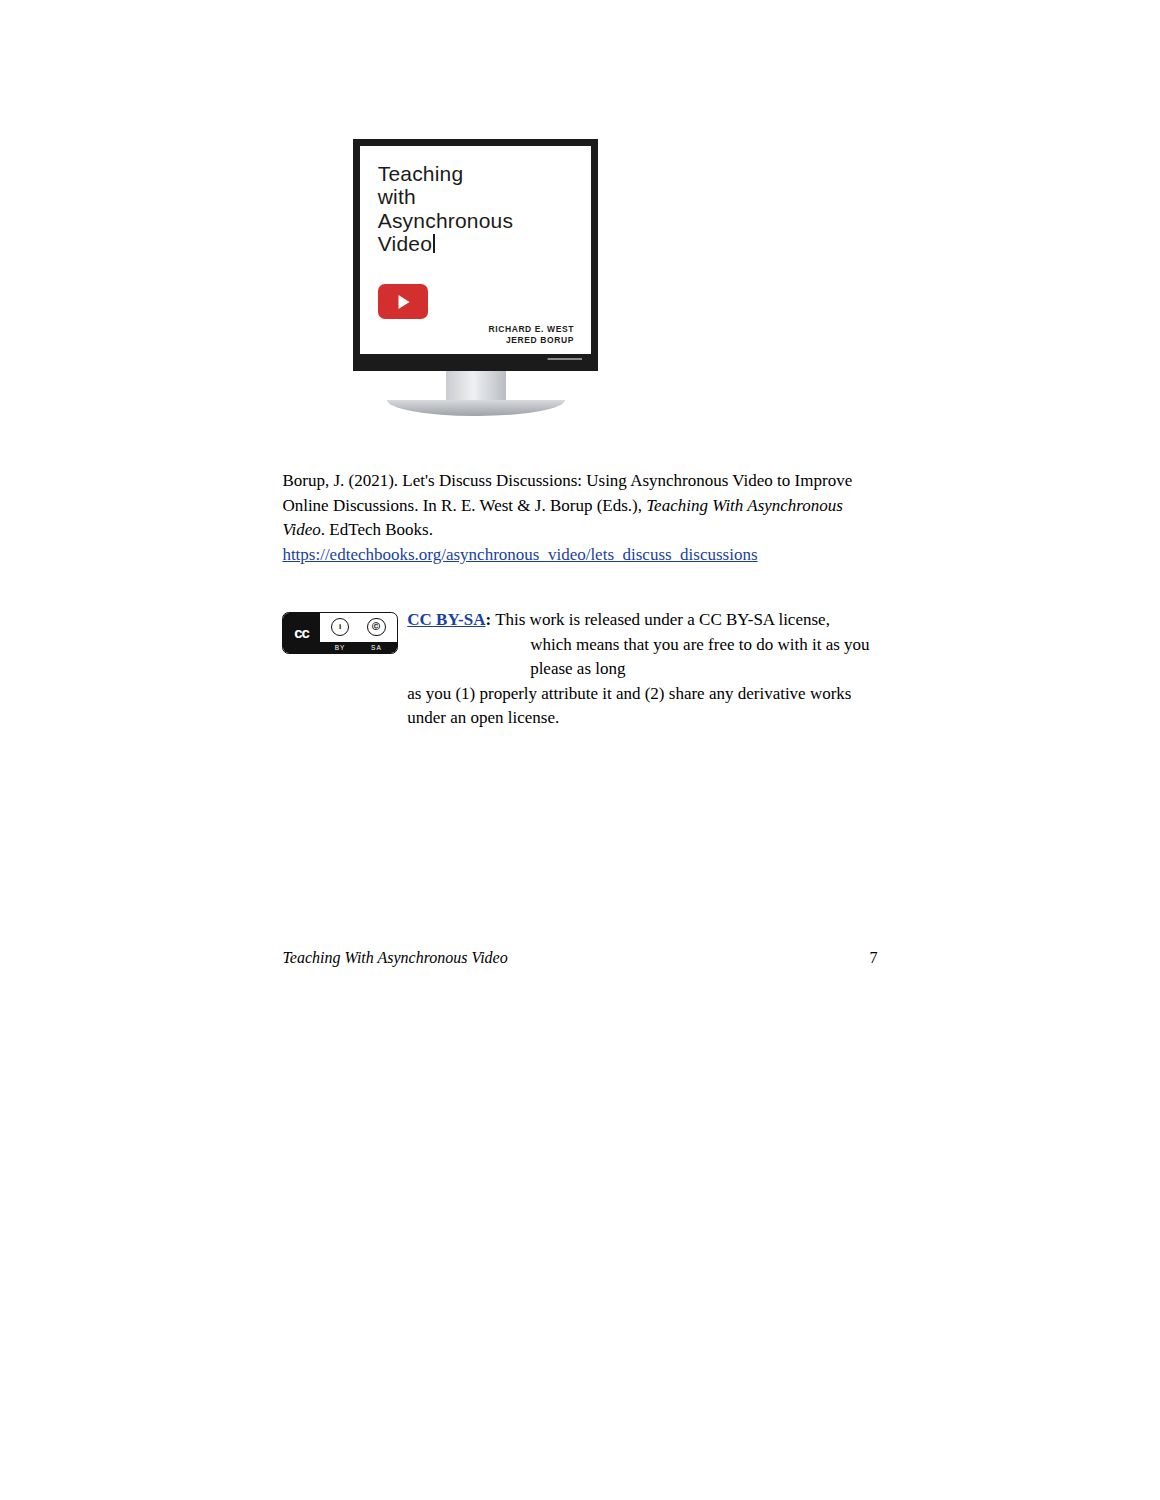Teaching
with
Asynchronous
Video
RICHARD E. WEST
JERED BORUP
Borup, J. (2021). Let's Discuss Discussions: Using Asynchronous Video to Improve Online Discussions. In R. E. West & J. Borup (Eds.), Teaching With Asynchronous Video. EdTech Books. https://edtechbooks.org/asynchronous_video/lets_discuss_discussions
cc
i Ⓒ
BY SA
CC BY-SA: This work is released under a CC BY-SA license, which means that you are free to do with it as you please as long as you (1) properly attribute it and (2) share any derivative works under an open license.
Teaching With Asynchronous Video
7